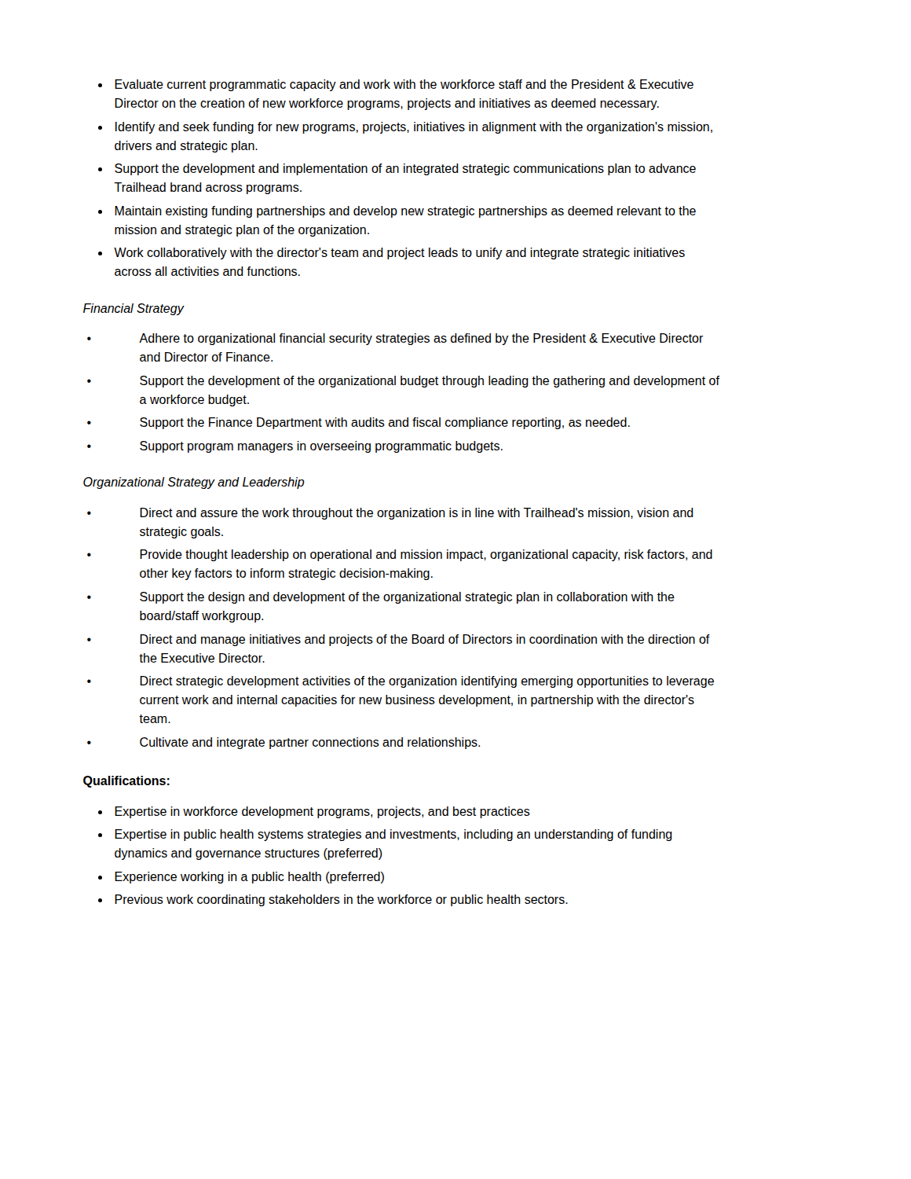Evaluate current programmatic capacity and work with the workforce staff and the President & Executive Director on the creation of new workforce programs, projects and initiatives as deemed necessary.
Identify and seek funding for new programs, projects, initiatives in alignment with the organization's mission, drivers and strategic plan.
Support the development and implementation of an integrated strategic communications plan to advance Trailhead brand across programs.
Maintain existing funding partnerships and develop new strategic partnerships as deemed relevant to the mission and strategic plan of the organization.
Work collaboratively with the director's team and project leads to unify and integrate strategic initiatives across all activities and functions.
Financial Strategy
•Adhere to organizational financial security strategies as defined by the President & Executive Director and Director of Finance.
•Support the development of the organizational budget through leading the gathering and development of a workforce budget.
•Support the Finance Department with audits and fiscal compliance reporting, as needed.
•Support program managers in overseeing programmatic budgets.
Organizational Strategy and Leadership
•Direct and assure the work throughout the organization is in line with Trailhead's mission, vision and strategic goals.
•Provide thought leadership on operational and mission impact, organizational capacity, risk factors, and other key factors to inform strategic decision-making.
•Support the design and development of the organizational strategic plan in collaboration with the board/staff workgroup.
•Direct and manage initiatives and projects of the Board of Directors in coordination with the direction of the Executive Director.
•Direct strategic development activities of the organization identifying emerging opportunities to leverage current work and internal capacities for new business development, in partnership with the director's team.
•Cultivate and integrate partner connections and relationships.
Qualifications:
Expertise in workforce development programs, projects, and best practices
Expertise in public health systems strategies and investments, including an understanding of funding dynamics and governance structures (preferred)
Experience working in a public health (preferred)
Previous work coordinating stakeholders in the workforce or public health sectors.